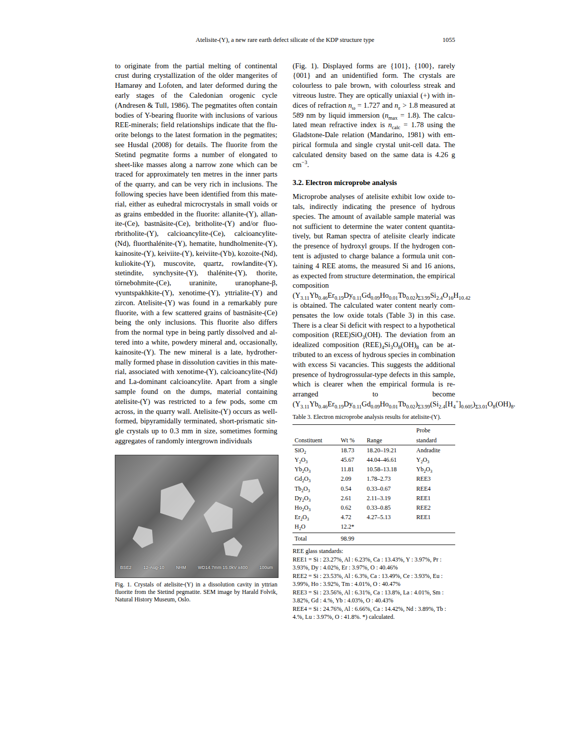Atelisite-(Y), a new rare earth defect silicate of the KDP structure type 1055
to originate from the partial melting of continental crust during crystallization of the older mangerites of Hamarøy and Lofoten, and later deformed during the early stages of the Caledonian orogenic cycle (Andresen & Tull, 1986). The pegmatites often contain bodies of Y-bearing fluorite with inclusions of various REE-minerals; field relationships indicate that the fluorite belongs to the latest formation in the pegmatites; see Husdal (2008) for details. The fluorite from the Stetind pegmatite forms a number of elongated to sheet-like masses along a narrow zone which can be traced for approximately ten metres in the inner parts of the quarry, and can be very rich in inclusions. The following species have been identified from this material, either as euhedral microcrystals in small voids or as grains embedded in the fluorite: allanite-(Y), allanite-(Ce), bastnäsite-(Ce), britholite-(Y) and/or fluorbritholite-(Y), calcioancylite-(Ce), calcioancylite-(Nd), fluorthalénite-(Y), hematite, hundholmenite-(Y), kainosite-(Y), keiviite-(Y), keiviite-(Yb), kozoite-(Nd), kuliokite-(Y), muscovite, quartz, rowlandite-(Y), stetindite, synchysite-(Y), thalénite-(Y), thorite, törnebohmite-(Ce), uraninite, uranophane-β, vyuntspakhkite-(Y), xenotime-(Y), yttrialite-(Y) and zircon. Atelisite-(Y) was found in a remarkably pure fluorite, with a few scattered grains of bastnäsite-(Ce) being the only inclusions. This fluorite also differs from the normal type in being partly dissolved and altered into a white, powdery mineral and, occasionally, kainosite-(Y). The new mineral is a late, hydrothermally formed phase in dissolution cavities in this material, associated with xenotime-(Y), calcioancylite-(Nd) and La-dominant calcioancylite. Apart from a single sample found on the dumps, material containing atelisite-(Y) was restricted to a few pods, some cm across, in the quarry wall. Atelisite-(Y) occurs as well-formed, bipyramidally terminated, short-prismatic single crystals up to 0.3 mm in size, sometimes forming aggregates of randomly intergrown individuals
BSE2 12-Aug-10 NHM WD14.7mm 15.0kV x400 100um
Fig. 1. Crystals of atelisite-(Y) in a dissolution cavity in yttrian fluorite from the Stetind pegmatite. SEM image by Harald Folvik, Natural History Museum, Oslo.
(Fig. 1). Displayed forms are {101}, {100}, rarely {001} and an unidentified form. The crystals are colourless to pale brown, with colourless streak and vitreous lustre. They are optically uniaxial (+) with indices of refraction nω = 1.727 and nε > 1.8 measured at 589 nm by liquid immersion (nmax = 1.8). The calculated mean refractive index is ncalc = 1.78 using the Gladstone-Dale relation (Mandarino, 1981) with empirical formula and single crystal unit-cell data. The calculated density based on the same data is 4.26 g cm−3.
3.2. Electron microprobe analysis
Microprobe analyses of atelisite exhibit low oxide totals, indirectly indicating the presence of hydrous species. The amount of available sample material was not sufficient to determine the water content quantitatively, but Raman spectra of atelisite clearly indicate the presence of hydroxyl groups. If the hydrogen content is adjusted to charge balance a formula unit containing 4 REE atoms, the measured Si and 16 anions, as expected from structure determination, the empirical composition (Y3.11Yb0.46Er0.19Dy0.11Gd0.09Ho0.01Tb0.02)Σ3.99Si2.4O16H10.42 is obtained. The calculated water content nearly compensates the low oxide totals (Table 3) in this case. There is a clear Si deficit with respect to a hypothetical composition (REE)SiO3(OH). The deviation from an idealized composition (REE)4Si3O8(OH)8 can be attributed to an excess of hydrous species in combination with excess Si vacancies. This suggests the additional presence of hydrogrossular-type defects in this sample, which is clearer when the empirical formula is rearranged to become (Y3.11Yb0.46Er0.19Dy0.11Gd0.09Ho0.01Tb0.02)Σ3.99(Si2.4[H4+]0.605)Σ3.01O8(OH)8.
Table 3. Electron microprobe analysis results for atelisite-(Y).
| | | | Probe |
| --- | --- | --- | --- |
| Constituent | Wt % | Range | standard |
| SiO 2 | 18.73 | 18.20–19.21 | Andradite |
| Y 2 O 3 | 45.67 | 44.04–46.61 | Y 2 O 3 |
| Yb 2 O 3 | 11.81 | 10.58–13.18 | Yb 2 O 3 |
| Gd 2 O 3 | 2.09 | 1.78–2.73 | REE3 |
| Tb 2 O 3 | 0.54 | 0.33–0.67 | REE4 |
| Dy 2 O 3 | 2.61 | 2.11–3.19 | REE1 |
| Ho 2 O 3 | 0.62 | 0.33–0.85 | REE2 |
| Er 2 O 3 | 4.72 | 4.27–5.13 | REE1 |
| H 2 O | 12.2* | | |
| Total | 98.99 | | |
REE glass standards:
REE1 = Si : 23.27%, Al : 6.23%, Ca : 13.43%, Y : 3.97%, Pr : 3.93%, Dy : 4.02%, Er : 3.97%, O : 40.46%
REE2 = Si : 23.53%, Al : 6.3%, Ca : 13.49%, Ce : 3.93%, Eu : 3.99%, Ho : 3.92%, Tm : 4.01%, O : 40.47%
REE3 = Si : 23.56%, Al : 6.31%, Ca : 13.8%, La : 4.01%, Sm : 3.82%, Gd : 4.%, Yb : 4.03%, O : 40.43%
REE4 = Si : 24.76%, Al : 6.66%, Ca : 14.42%, Nd : 3.89%, Tb : 4.%, Lu : 3.97%, O : 41.8%. *) calculated.